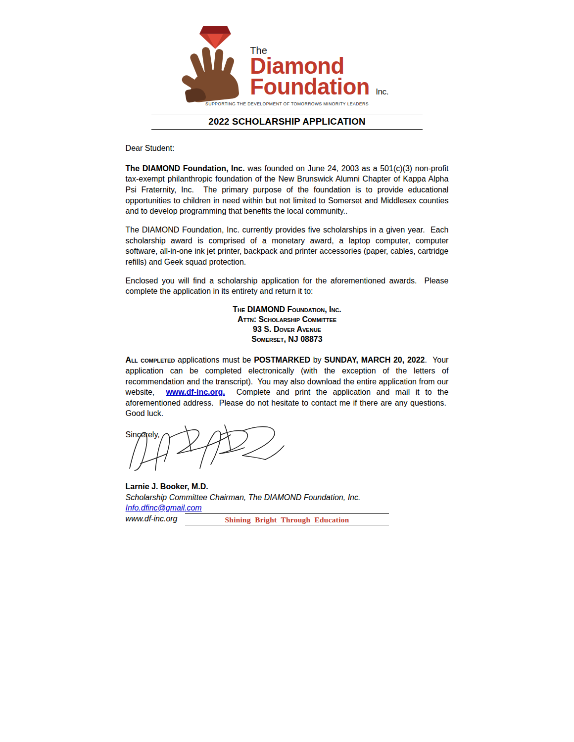The
Diamond
Foundation Inc.
SUPPORTING THE DEVELOPMENT OF TOMORROWS MINORITY LEADERS
2022 SCHOLARSHIP APPLICATION
Dear Student:
The DIAMOND Foundation, Inc. was founded on June 24, 2003 as a 501(c)(3) non-profit tax-exempt philanthropic foundation of the New Brunswick Alumni Chapter of Kappa Alpha Psi Fraternity, Inc. The primary purpose of the foundation is to provide educational opportunities to children in need within but not limited to Somerset and Middlesex counties and to develop programming that benefits the local community..
The DIAMOND Foundation, Inc. currently provides five scholarships in a given year. Each scholarship award is comprised of a monetary award, a laptop computer, computer software, all-in-one ink jet printer, backpack and printer accessories (paper, cables, cartridge refills) and Geek squad protection.
Enclosed you will find a scholarship application for the aforementioned awards. Please complete the application in its entirety and return it to:
The DIAMOND Foundation, Inc.
Attn: Scholarship Committee
93 S. Dover Avenue
Somerset, NJ 08873
All completed applications must be POSTMARKED by SUNDAY, MARCH 20, 2022. Your application can be completed electronically (with the exception of the letters of recommendation and the transcript). You may also download the entire application from our website, www.df-inc.org. Complete and print the application and mail it to the aforementioned address. Please do not hesitate to contact me if there are any questions. Good luck.
Sincerely,
Larnie J. Booker, M.D.
Scholarship Committee Chairman, The DIAMOND Foundation, Inc.
Info.dfinc@gmail.com
www.df-inc.org
Shining Bright Through Education